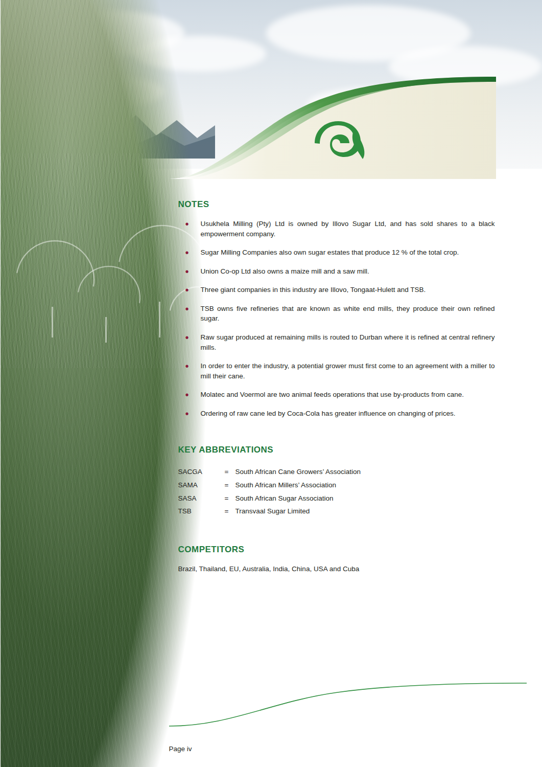NOTES
Usukhela Milling (Pty) Ltd is owned by Illovo Sugar Ltd, and has sold shares to a black empowerment company.
Sugar Milling Companies also own sugar estates that produce 12 % of the total crop.
Union Co-op Ltd also owns a maize mill and a saw mill.
Three giant companies in this industry are Illovo, Tongaat-Hulett and TSB.
TSB owns five refineries that are known as white end mills, they produce their own refined sugar.
Raw sugar produced at remaining mills is routed to Durban where it is refined at central refinery mills.
In order to enter the industry, a potential grower must first come to an agreement with a miller to mill their cane.
Molatec and Voermol are two animal feeds operations that use by-products from cane.
Ordering of raw cane led by Coca-Cola has greater influence on changing of prices.
KEY ABBREVIATIONS
| SACGA | = | South African Cane Growers’ Association |
| SAMA | = | South African Millers’ Association |
| SASA | = | South African Sugar Association |
| TSB | = | Transvaal Sugar Limited |
COMPETITORS
Brazil, Thailand, EU, Australia, India, China, USA and Cuba
Page iv